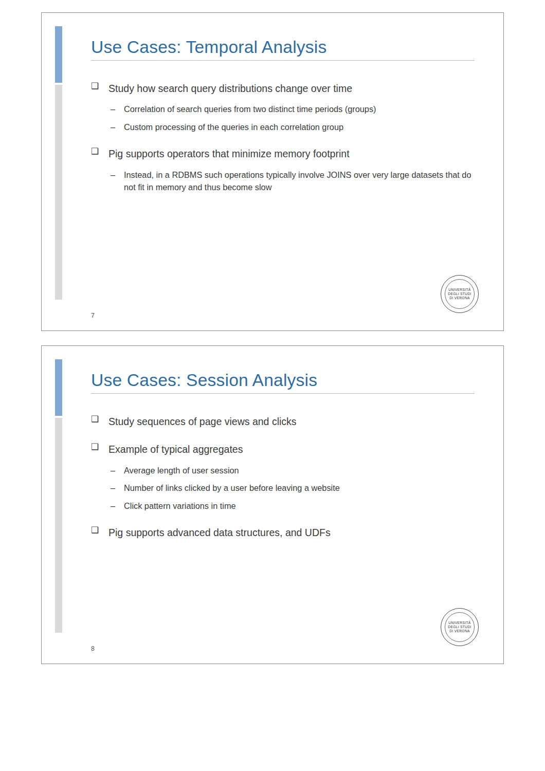Use Cases: Temporal Analysis
Study how search query distributions change over time
Correlation of search queries from two distinct time periods (groups)
Custom processing of the queries in each correlation group
Pig supports operators that minimize memory footprint
Instead, in a RDBMS such operations typically involve JOINS over very large datasets that do not fit in memory and thus become slow
7
UNIVERSITÀ
DEGLI STUDI
DI VERONA
Use Cases: Session Analysis
Study sequences of page views and clicks
Example of typical aggregates
Average length of user session
Number of links clicked by a user before leaving a website
Click pattern variations in time
Pig supports advanced data structures, and UDFs
8
UNIVERSITÀ
DEGLI STUDI
DI VERONA